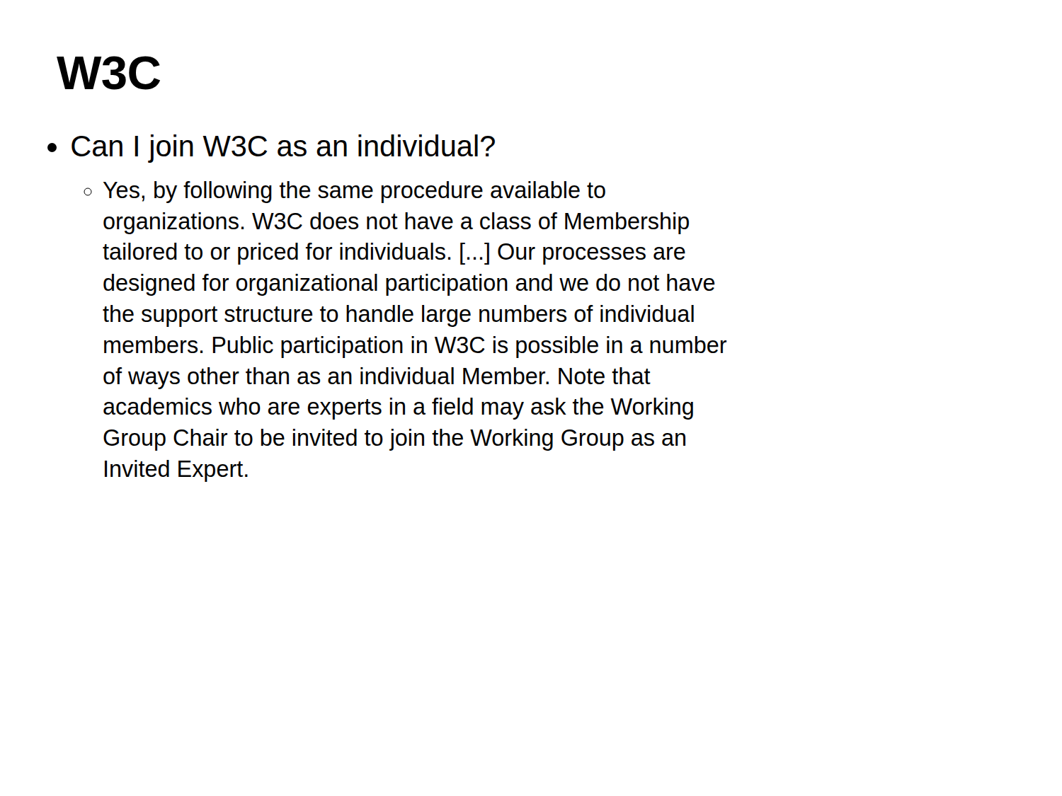W3C
Can I join W3C as an individual?
Yes, by following the same procedure available to organizations. W3C does not have a class of Membership tailored to or priced for individuals. [...] Our processes are designed for organizational participation and we do not have the support structure to handle large numbers of individual members. Public participation in W3C is possible in a number of ways other than as an individual Member. Note that academics who are experts in a field may ask the Working Group Chair to be invited to join the Working Group as an Invited Expert.